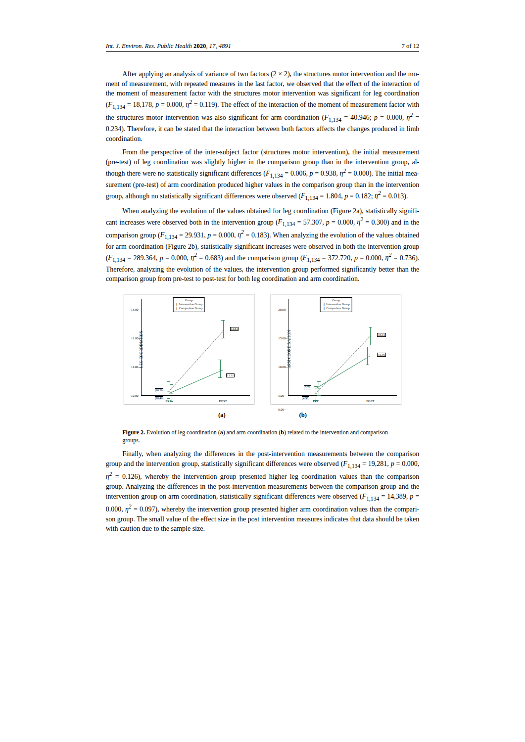Int. J. Environ. Res. Public Health 2020, 17, 4891 7 of 12
After applying an analysis of variance of two factors (2 × 2), the structures motor intervention and the moment of measurement, with repeated measures in the last factor, we observed that the effect of the interaction of the moment of measurement factor with the structures motor intervention was significant for leg coordination (F1,134 = 18,178, p = 0.000, η2 = 0.119). The effect of the interaction of the moment of measurement factor with the structures motor intervention was also significant for arm coordination (F1,134 = 40.946; p = 0.000, η2 = 0.234). Therefore, it can be stated that the interaction between both factors affects the changes produced in limb coordination.
From the perspective of the inter-subject factor (structures motor intervention), the initial measurement (pre-test) of leg coordination was slightly higher in the comparison group than in the intervention group, although there were no statistically significant differences (F1,134 = 0.006, p = 0.938, η2 = 0.000). The initial measurement (pre-test) of arm coordination produced higher values in the comparison group than in the intervention group, although no statistically significant differences were observed (F1,134 = 1.804, p = 0.182; η2 = 0.013).
When analyzing the evolution of the values obtained for leg coordination (Figure 2a), statistically significant increases were observed both in the intervention group (F1,134 = 57.307, p = 0.000, η2 = 0.300) and in the comparison group (F1,134 = 29.931, p = 0.000, η2 = 0.183). When analyzing the evolution of the values obtained for arm coordination (Figure 2b), statistically significant increases were observed in both the intervention group (F1,134 = 289.364, p = 0.000, η2 = 0.683) and the comparison group (F1,134 = 372.720, p = 0.000, η2 = 0.736). Therefore, analyzing the evolution of the values, the intervention group performed significantly better than the comparison group from pre-test to post-test for both leg coordination and arm coordination.
Group ⋮ Intervention Group ⋮ Comparison Group
LEG COORDINATION
13.00–
12.00–
11.00–
10.00–
PRE
POST
─
─
─
─
12.64
11.32
10.50
10.46
Group ⋮ Intervention Group ⋮ Comparison Group
ARM COORDINATION
20.00–
15.00–
10.00–
5.00–
0.00–
PRE
POST
─
─
─
─
15.11
11.95
5.72
4.90
(a) (b)
Figure 2. Evolution of leg coordination (a) and arm coordination (b) related to the intervention and comparison groups.
Finally, when analyzing the differences in the post-intervention measurements between the comparison group and the intervention group, statistically significant differences were observed (F1,134 = 19,281, p = 0.000, η2 = 0.126), whereby the intervention group presented higher leg coordination values than the comparison group. Analyzing the differences in the post-intervention measurements between the comparison group and the intervention group on arm coordination, statistically significant differences were observed (F1,134 = 14,389, p = 0.000, η2 = 0.097), whereby the intervention group presented higher arm coordination values than the comparison group. The small value of the effect size in the post intervention measures indicates that data should be taken with caution due to the sample size.